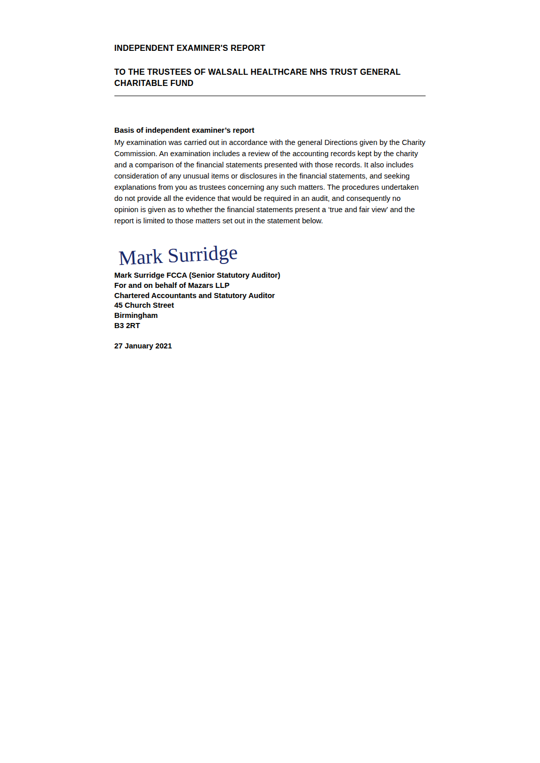INDEPENDENT EXAMINER'S REPORT
TO THE TRUSTEES OF WALSALL HEALTHCARE NHS TRUST GENERAL
CHARITABLE FUND
Basis of independent examiner’s report
My examination was carried out in accordance with the general Directions given by the Charity Commission. An examination includes a review of the accounting records kept by the charity and a comparison of the financial statements presented with those records. It also includes consideration of any unusual items or disclosures in the financial statements, and seeking explanations from you as trustees concerning any such matters. The procedures undertaken do not provide all the evidence that would be required in an audit, and consequently no opinion is given as to whether the financial statements present a ‘true and fair view’ and the report is limited to those matters set out in the statement below.
Mark Surridge
Mark Surridge FCCA (Senior Statutory Auditor)
For and on behalf of Mazars LLP
Chartered Accountants and Statutory Auditor
45 Church Street
Birmingham
B3 2RT
27 January 2021